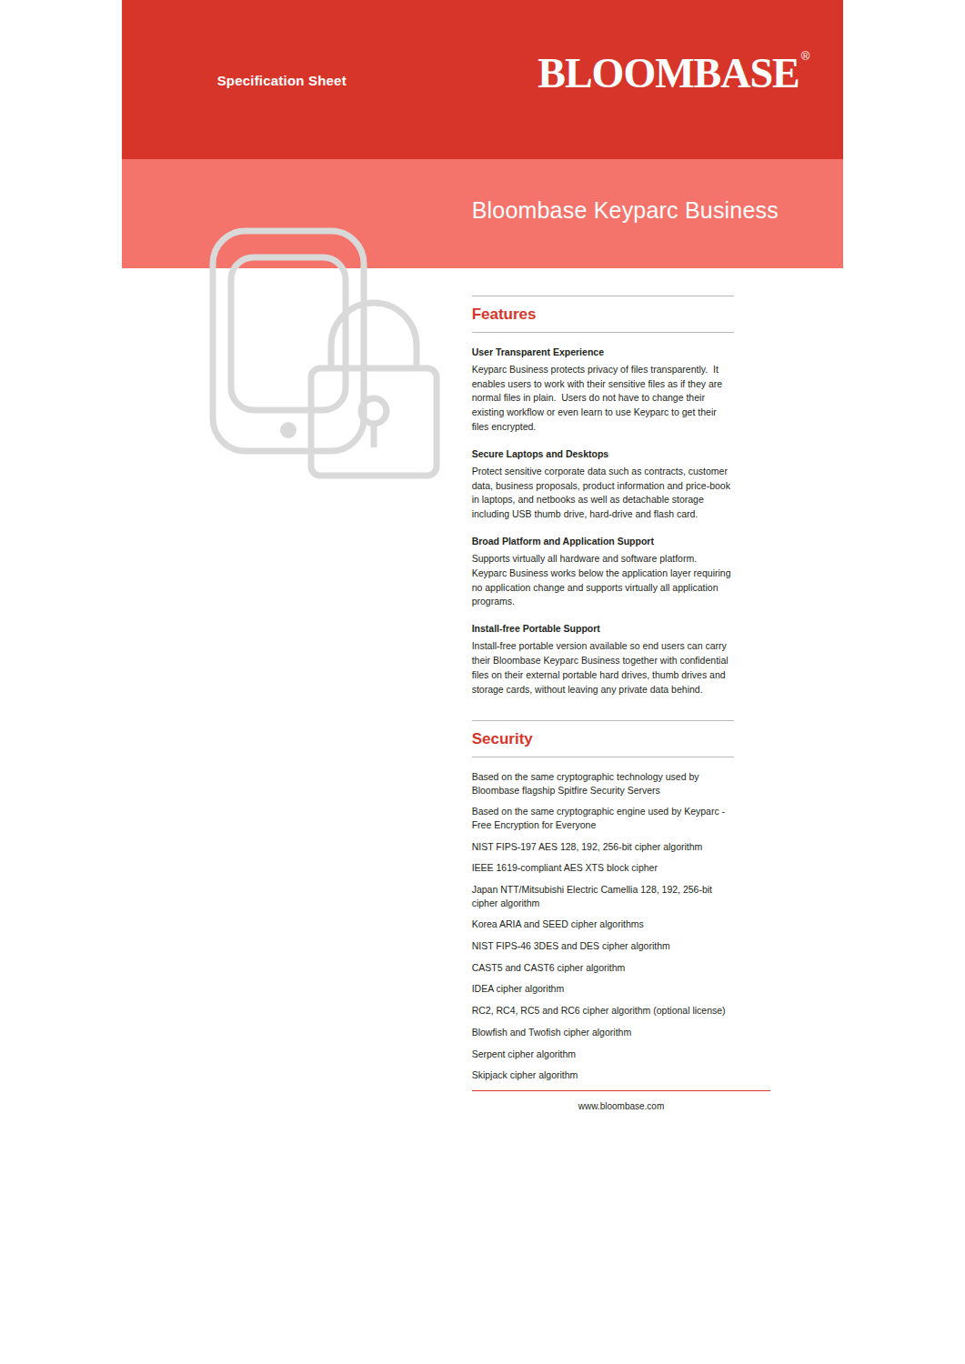Specification Sheet
BLOOMBASE®
Bloombase Keyparc Business
Features
User Transparent Experience
Keyparc Business protects privacy of files transparently. It enables users to work with their sensitive files as if they are normal files in plain. Users do not have to change their existing workflow or even learn to use Keyparc to get their files encrypted.
Secure Laptops and Desktops
Protect sensitive corporate data such as contracts, customer data, business proposals, product information and price-book in laptops, and netbooks as well as detachable storage including USB thumb drive, hard-drive and flash card.
Broad Platform and Application Support
Supports virtually all hardware and software platform. Keyparc Business works below the application layer requiring no application change and supports virtually all application programs.
Install-free Portable Support
Install-free portable version available so end users can carry their Bloombase Keyparc Business together with confidential files on their external portable hard drives, thumb drives and storage cards, without leaving any private data behind.
Security
Based on the same cryptographic technology used by Bloombase flagship Spitfire Security Servers
Based on the same cryptographic engine used by Keyparc - Free Encryption for Everyone
NIST FIPS-197 AES 128, 192, 256-bit cipher algorithm
IEEE 1619-compliant AES XTS block cipher
Japan NTT/Mitsubishi Electric Camellia 128, 192, 256-bit cipher algorithm
Korea ARIA and SEED cipher algorithms
NIST FIPS-46 3DES and DES cipher algorithm
CAST5 and CAST6 cipher algorithm
IDEA cipher algorithm
RC2, RC4, RC5 and RC6 cipher algorithm (optional license)
Blowfish and Twofish cipher algorithm
Serpent cipher algorithm
Skipjack cipher algorithm
www.bloombase.com